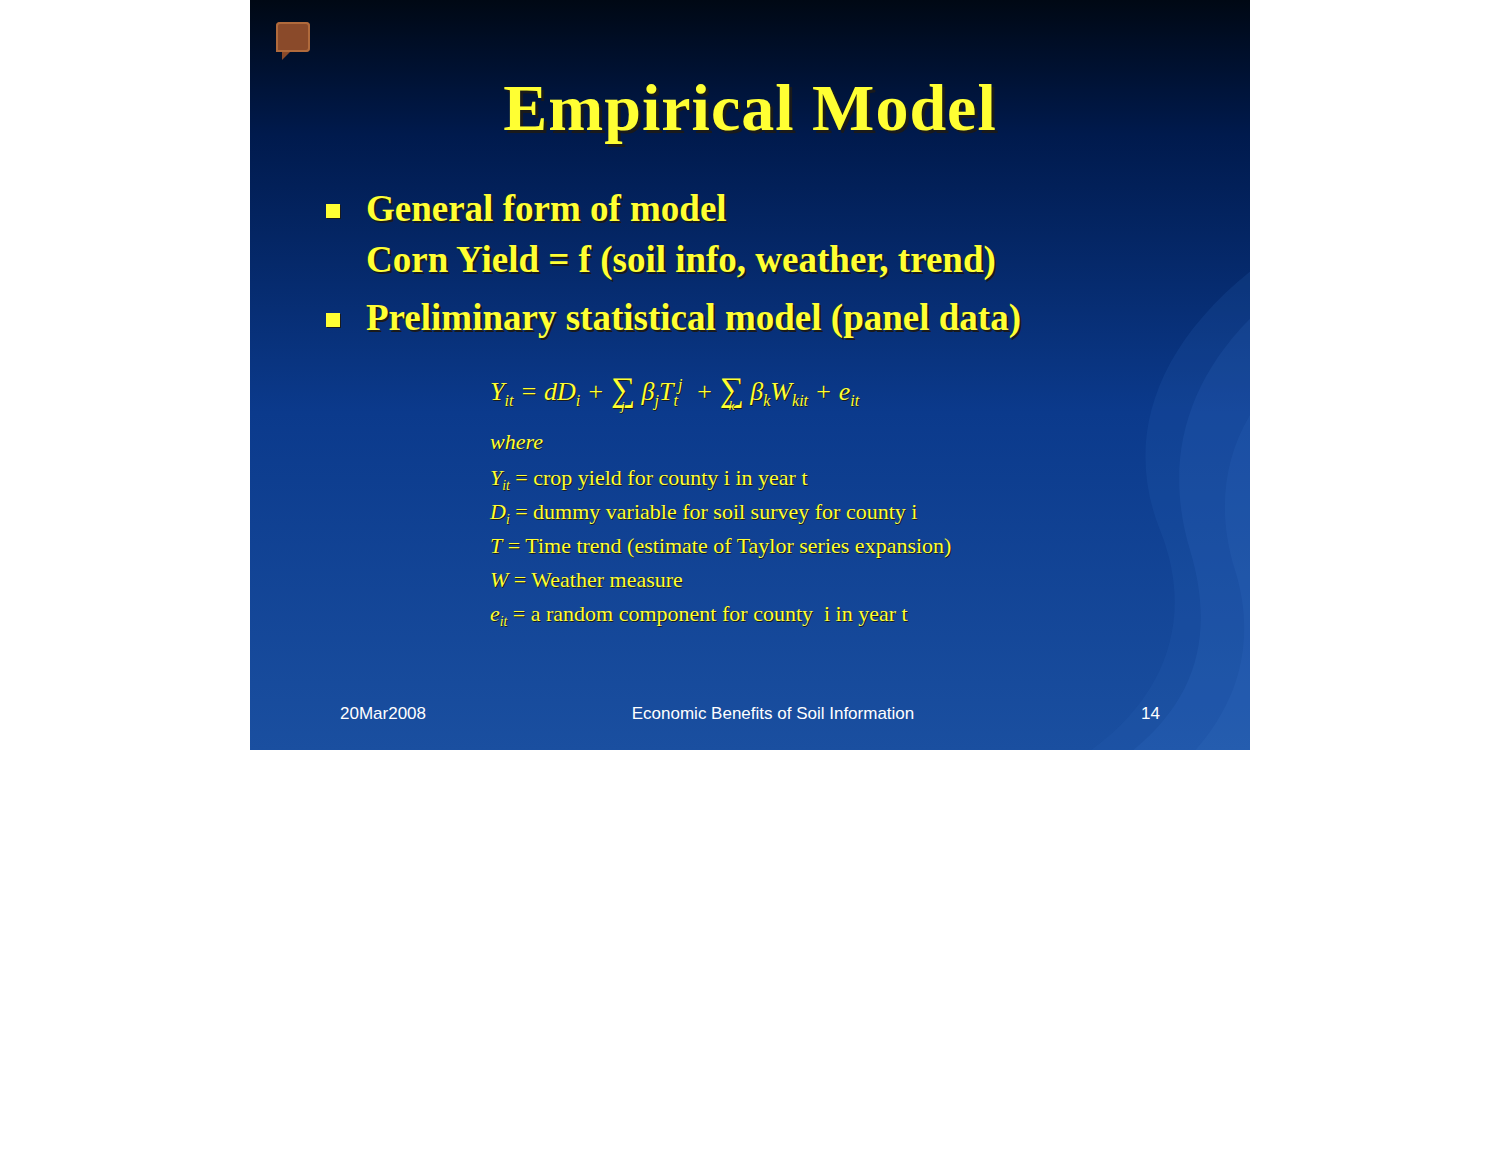Empirical Model
General form of model
Corn Yield = f (soil info, weather, trend)
Preliminary statistical model (panel data)
Yit = dDi + ∑j βjTtj + ∑k βkWkit + eit
where
Yit = crop yield for county i in year t
Di = dummy variable for soil survey for county i
T = Time trend (estimate of Taylor series expansion)
W = Weather measure
eit = a random component for county i in year t
20Mar2008
Economic Benefits of Soil Information
14